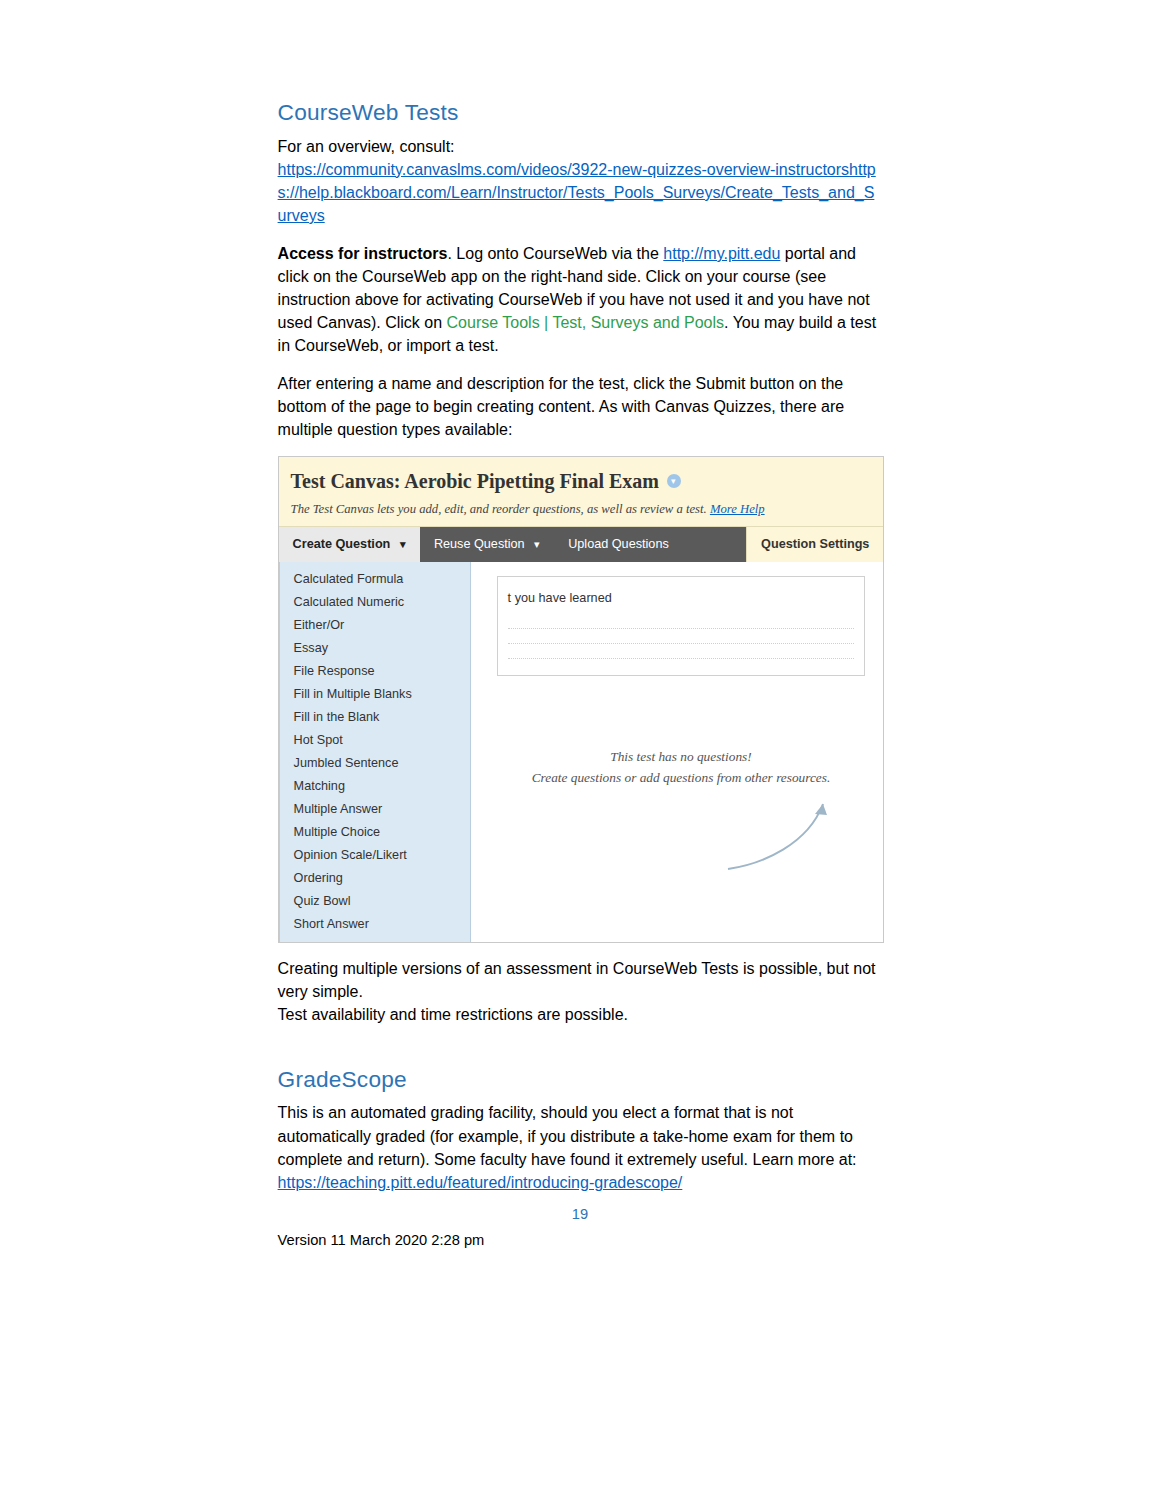CourseWeb Tests
For an overview, consult:
https://community.canvaslms.com/videos/3922-new-quizzes-overview-instructors https://help.blackboard.com/Learn/Instructor/Tests_Pools_Surveys/Create_Tests_and_Surveys
Access for instructors. Log onto CourseWeb via the http://my.pitt.edu portal and click on the CourseWeb app on the right-hand side. Click on your course (see instruction above for activating CourseWeb if you have not used it and you have not used Canvas). Click on Course Tools | Test, Surveys and Pools. You may build a test in CourseWeb, or import a test.
After entering a name and description for the test, click the Submit button on the bottom of the page to begin creating content. As with Canvas Quizzes, there are multiple question types available:
Test Canvas: Aerobic Pipetting Final Exam▾
The Test Canvas lets you add, edit, and reorder questions, as well as review a test. More Help
Create Question ▾
Reuse Question ▾
Upload Questions
Question Settings
Calculated Formula
Calculated Numeric
Either/Or
Essay
File Response
Fill in Multiple Blanks
Fill in the Blank
Hot Spot
Jumbled Sentence
Matching
Multiple Answer
Multiple Choice
Opinion Scale/Likert
Ordering
Quiz Bowl
Short Answer
True/False
t you have learned
This test has no questions!
Create questions or add questions from other resources.
Creating multiple versions of an assessment in CourseWeb Tests is possible, but not very simple.
Test availability and time restrictions are possible.
GradeScope
This is an automated grading facility, should you elect a format that is not automatically graded (for example, if you distribute a take-home exam for them to complete and return). Some faculty have found it extremely useful. Learn more at:
https://teaching.pitt.edu/featured/introducing-gradescope/
19
Version 11 March 2020 2:28 pm